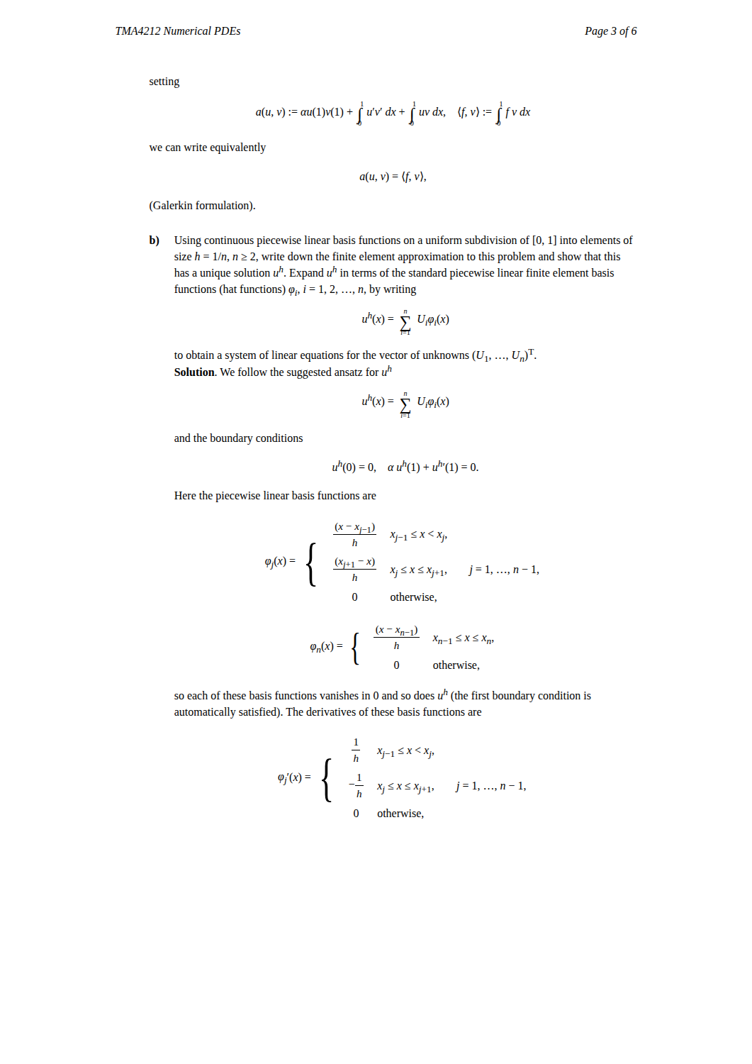TMA4212 Numerical PDEs Page 3 of 6
setting
a(u, v) := αu(1)v(1) + ∫10 u′v′ dx + ∫10 uv dx, ⟨f, v⟩ := ∫10 f v dx
we can write equivalently
a(u, v) = ⟨f, v⟩,
(Galerkin formulation).
b) Using continuous piecewise linear basis functions on a uniform subdivision of [0, 1] into elements of size h = 1/n, n ≥ 2, write down the finite element approximation to this problem and show that this has a unique solution uh. Expand uh in terms of the standard piecewise linear finite element basis functions (hat functions) φi, i = 1, 2, …, n, by writing
uh(x) = ∑ni=1 Ui φi(x)
to obtain a system of linear equations for the vector of unknowns (U1, …, Un)T.
Solution. We follow the suggested ansatz for uh
uh(x) = ∑ni=1 Ui φi(x)
and the boundary conditions
uh(0) = 0, α uh(1) + uh′(1) = 0.
Here the piecewise linear basis functions are
φj(x) = {
| ( x − x j −1 ) h | x j −1 ≤ x < x j , | |
| ( x j +1 − x ) h | x j ≤ x ≤ x j +1 , | j = 1, …, n − 1, |
| 0 | otherwise, | |
φn(x) = {
| ( x − x n −1 ) h | x n −1 ≤ x ≤ x n , |
| 0 | otherwise, |
so each of these basis functions vanishes in 0 and so does uh (the first boundary condition is automatically satisfied). The derivatives of these basis functions are
φj′(x) = {
| 1 h | x j −1 ≤ x < x j , | |
| − 1 h | x j ≤ x ≤ x j +1 , | j = 1, …, n − 1, |
| 0 | otherwise, | |